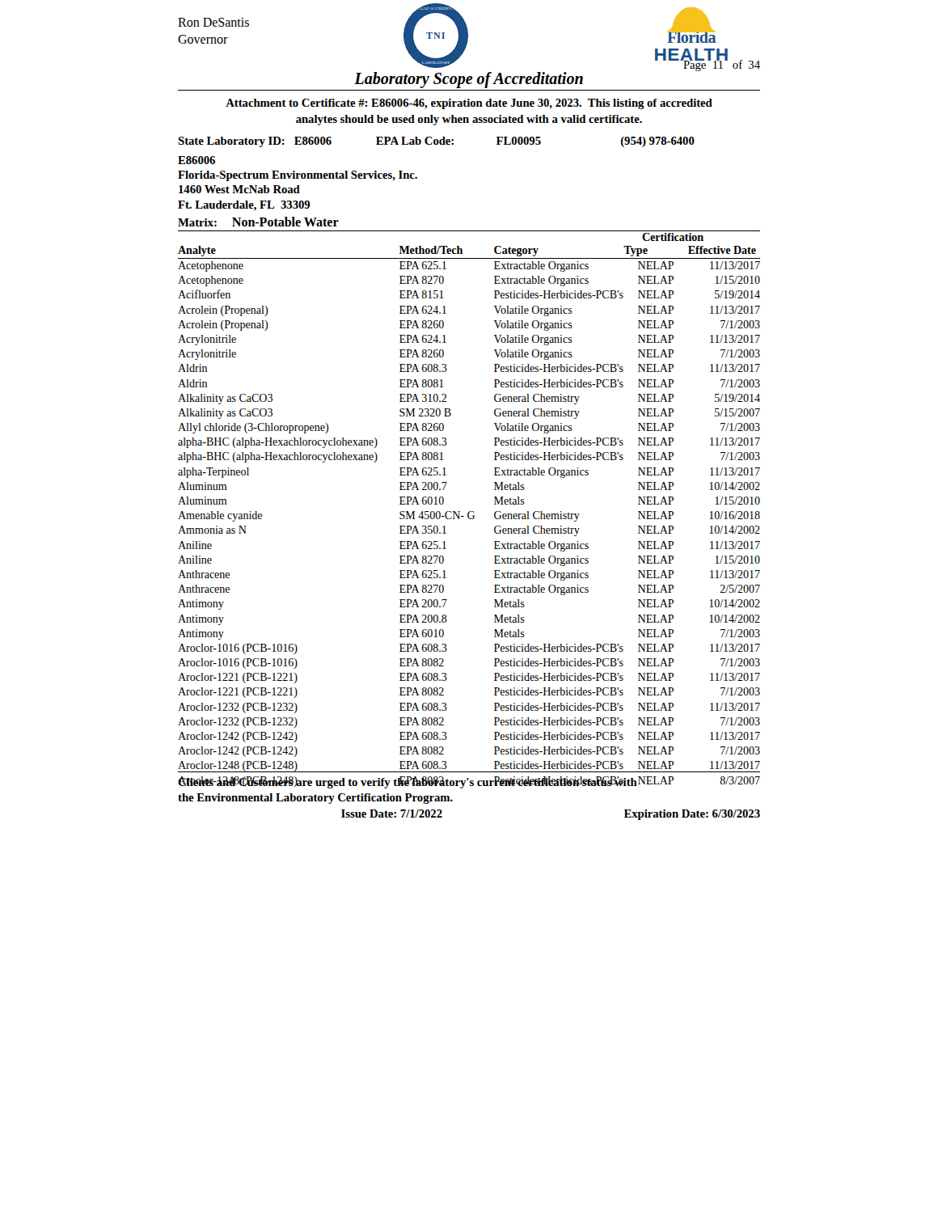Ron DeSantis
Governor
NELAP ACCREDITED
TNI
LABORATORY
Florida
HEALTH
Page 11 of 34
Laboratory Scope of Accreditation
Attachment to Certificate #: E86006-46, expiration date June 30, 2023. This listing of accredited
analytes should be used only when associated with a valid certificate.
State Laboratory ID: E86006
EPA Lab Code:
FL00095
(954) 978-6400
E86006
Florida-Spectrum Environmental Services, Inc.
1460 West McNab Road
Ft. Lauderdale, FL 33309
Matrix: Non-Potable Water
Certification
| Analyte | Method/Tech | Category | Type | Effective Date |
| --- | --- | --- | --- | --- |
| Acetophenone | EPA 625.1 | Extractable Organics | NELAP | 11/13/2017 |
| Acetophenone | EPA 8270 | Extractable Organics | NELAP | 1/15/2010 |
| Acifluorfen | EPA 8151 | Pesticides-Herbicides-PCB's | NELAP | 5/19/2014 |
| Acrolein (Propenal) | EPA 624.1 | Volatile Organics | NELAP | 11/13/2017 |
| Acrolein (Propenal) | EPA 8260 | Volatile Organics | NELAP | 7/1/2003 |
| Acrylonitrile | EPA 624.1 | Volatile Organics | NELAP | 11/13/2017 |
| Acrylonitrile | EPA 8260 | Volatile Organics | NELAP | 7/1/2003 |
| Aldrin | EPA 608.3 | Pesticides-Herbicides-PCB's | NELAP | 11/13/2017 |
| Aldrin | EPA 8081 | Pesticides-Herbicides-PCB's | NELAP | 7/1/2003 |
| Alkalinity as CaCO3 | EPA 310.2 | General Chemistry | NELAP | 5/19/2014 |
| Alkalinity as CaCO3 | SM 2320 B | General Chemistry | NELAP | 5/15/2007 |
| Allyl chloride (3-Chloropropene) | EPA 8260 | Volatile Organics | NELAP | 7/1/2003 |
| alpha-BHC (alpha-Hexachlorocyclohexane) | EPA 608.3 | Pesticides-Herbicides-PCB's | NELAP | 11/13/2017 |
| alpha-BHC (alpha-Hexachlorocyclohexane) | EPA 8081 | Pesticides-Herbicides-PCB's | NELAP | 7/1/2003 |
| alpha-Terpineol | EPA 625.1 | Extractable Organics | NELAP | 11/13/2017 |
| Aluminum | EPA 200.7 | Metals | NELAP | 10/14/2002 |
| Aluminum | EPA 6010 | Metals | NELAP | 1/15/2010 |
| Amenable cyanide | SM 4500-CN- G | General Chemistry | NELAP | 10/16/2018 |
| Ammonia as N | EPA 350.1 | General Chemistry | NELAP | 10/14/2002 |
| Aniline | EPA 625.1 | Extractable Organics | NELAP | 11/13/2017 |
| Aniline | EPA 8270 | Extractable Organics | NELAP | 1/15/2010 |
| Anthracene | EPA 625.1 | Extractable Organics | NELAP | 11/13/2017 |
| Anthracene | EPA 8270 | Extractable Organics | NELAP | 2/5/2007 |
| Antimony | EPA 200.7 | Metals | NELAP | 10/14/2002 |
| Antimony | EPA 200.8 | Metals | NELAP | 10/14/2002 |
| Antimony | EPA 6010 | Metals | NELAP | 7/1/2003 |
| Aroclor-1016 (PCB-1016) | EPA 608.3 | Pesticides-Herbicides-PCB's | NELAP | 11/13/2017 |
| Aroclor-1016 (PCB-1016) | EPA 8082 | Pesticides-Herbicides-PCB's | NELAP | 7/1/2003 |
| Aroclor-1221 (PCB-1221) | EPA 608.3 | Pesticides-Herbicides-PCB's | NELAP | 11/13/2017 |
| Aroclor-1221 (PCB-1221) | EPA 8082 | Pesticides-Herbicides-PCB's | NELAP | 7/1/2003 |
| Aroclor-1232 (PCB-1232) | EPA 608.3 | Pesticides-Herbicides-PCB's | NELAP | 11/13/2017 |
| Aroclor-1232 (PCB-1232) | EPA 8082 | Pesticides-Herbicides-PCB's | NELAP | 7/1/2003 |
| Aroclor-1242 (PCB-1242) | EPA 608.3 | Pesticides-Herbicides-PCB's | NELAP | 11/13/2017 |
| Aroclor-1242 (PCB-1242) | EPA 8082 | Pesticides-Herbicides-PCB's | NELAP | 7/1/2003 |
| Aroclor-1248 (PCB-1248) | EPA 608.3 | Pesticides-Herbicides-PCB's | NELAP | 11/13/2017 |
| Aroclor-1248 (PCB-1248) | EPA 8082 | Pesticides-Herbicides-PCB's | NELAP | 8/3/2007 |
Clients and Customers are urged to verify the laboratory's current certification status with
the Environmental Laboratory Certification Program.
Issue Date: 7/1/2022
Expiration Date: 6/30/2023